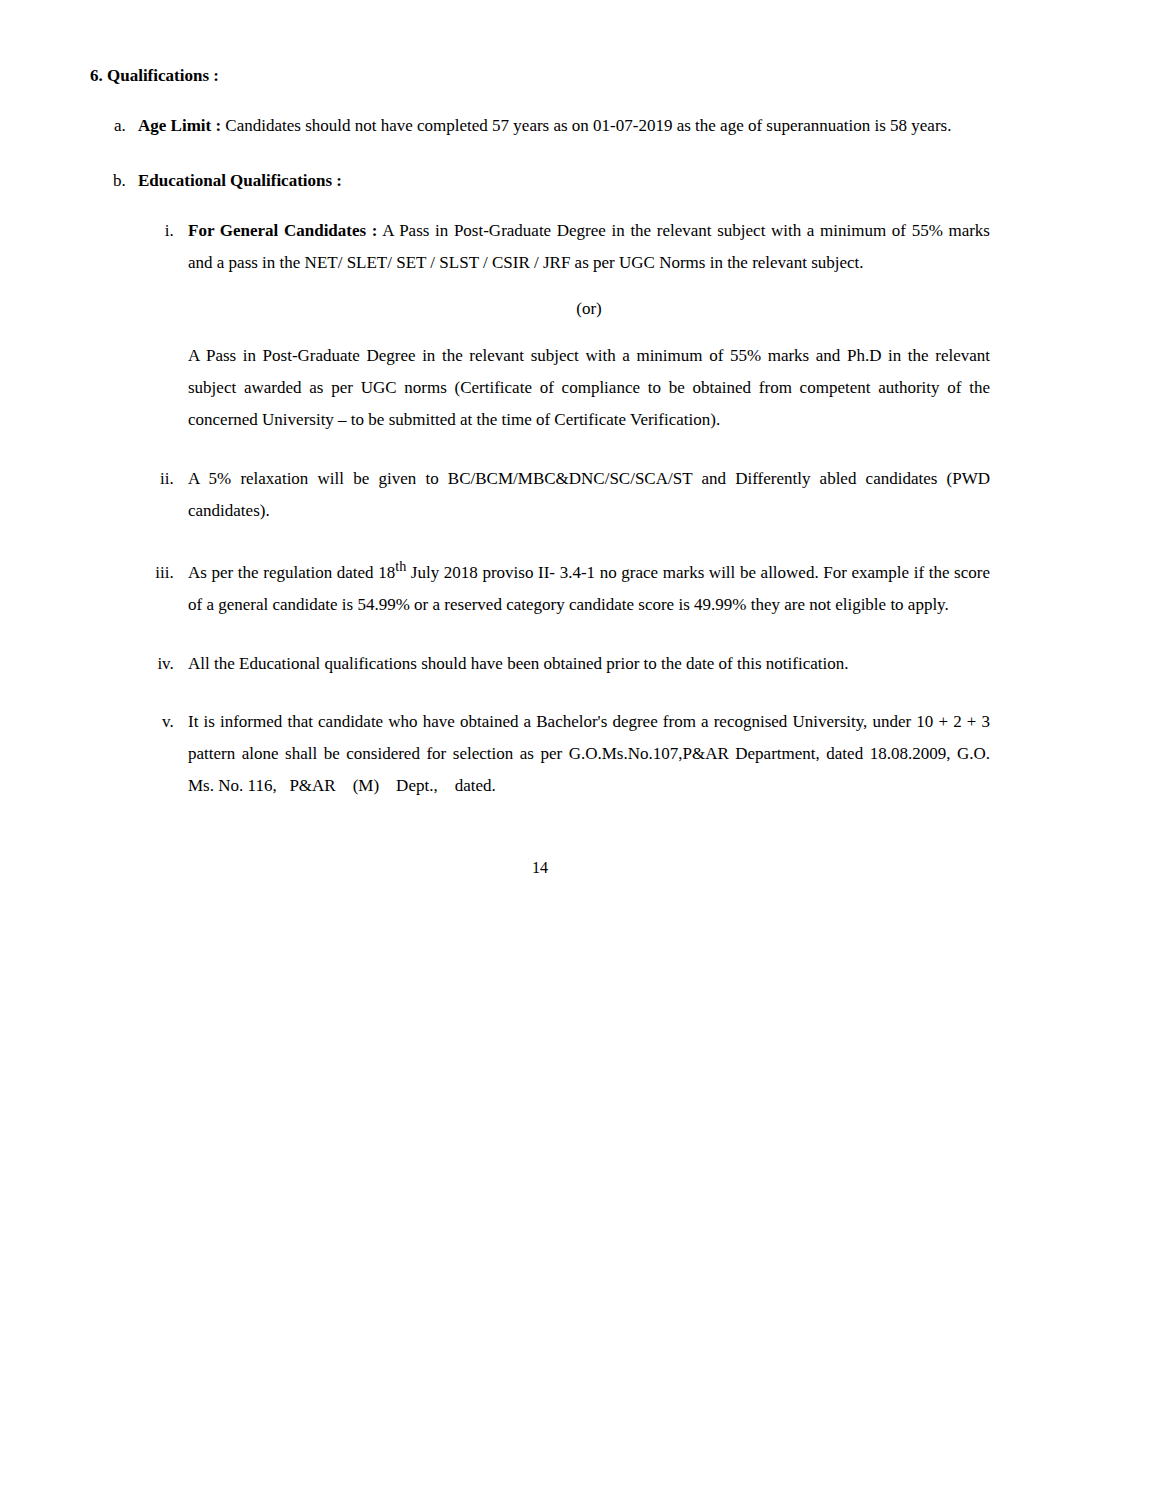6. Qualifications :
Age Limit : Candidates should not have completed 57 years as on 01-07-2019 as the age of superannuation is 58 years.
Educational Qualifications :
For General Candidates : A Pass in Post-Graduate Degree in the relevant subject with a minimum of 55% marks and a pass in the NET/ SLET/ SET / SLST / CSIR / JRF as per UGC Norms in the relevant subject.
(or)
A Pass in Post-Graduate Degree in the relevant subject with a minimum of 55% marks and Ph.D in the relevant subject awarded as per UGC norms (Certificate of compliance to be obtained from competent authority of the concerned University – to be submitted at the time of Certificate Verification).
A 5% relaxation will be given to BC/BCM/MBC&DNC/SC/SCA/ST and Differently abled candidates (PWD candidates).
As per the regulation dated 18th July 2018 proviso II- 3.4-1 no grace marks will be allowed. For example if the score of a general candidate is 54.99% or a reserved category candidate score is 49.99% they are not eligible to apply.
All the Educational qualifications should have been obtained prior to the date of this notification.
It is informed that candidate who have obtained a Bachelor's degree from a recognised University, under 10 + 2 + 3 pattern alone shall be considered for selection as per G.O.Ms.No.107,P&AR Department, dated 18.08.2009, G.O. Ms. No. 116, P&AR (M) Dept., dated.
14